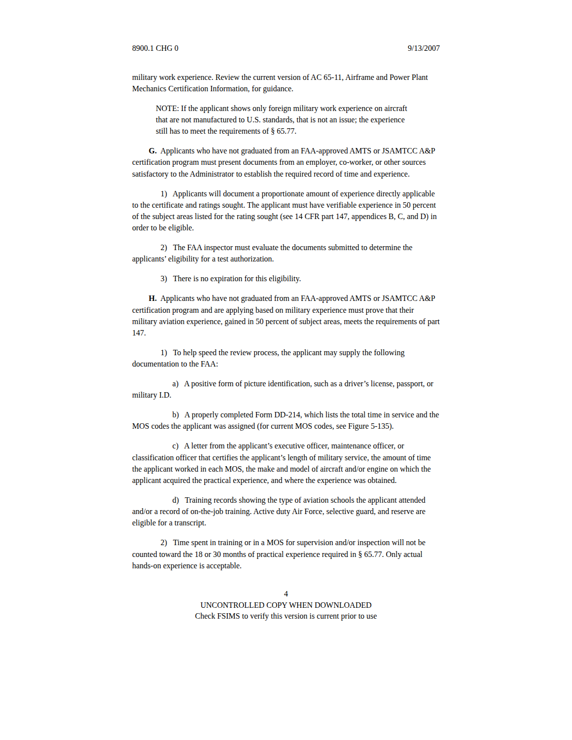8900.1 CHG 0 9/13/2007
military work experience. Review the current version of AC 65-11, Airframe and Power Plant Mechanics Certification Information, for guidance.
NOTE: If the applicant shows only foreign military work experience on aircraft that are not manufactured to U.S. standards, that is not an issue; the experience still has to meet the requirements of § 65.77.
G. Applicants who have not graduated from an FAA-approved AMTS or JSAMTCC A&P certification program must present documents from an employer, co-worker, or other sources satisfactory to the Administrator to establish the required record of time and experience.
1) Applicants will document a proportionate amount of experience directly applicable to the certificate and ratings sought. The applicant must have verifiable experience in 50 percent of the subject areas listed for the rating sought (see 14 CFR part 147, appendices B, C, and D) in order to be eligible.
2) The FAA inspector must evaluate the documents submitted to determine the applicants’ eligibility for a test authorization.
3) There is no expiration for this eligibility.
H. Applicants who have not graduated from an FAA-approved AMTS or JSAMTCC A&P certification program and are applying based on military experience must prove that their military aviation experience, gained in 50 percent of subject areas, meets the requirements of part 147.
1) To help speed the review process, the applicant may supply the following documentation to the FAA:
a) A positive form of picture identification, such as a driver’s license, passport, or military I.D.
b) A properly completed Form DD-214, which lists the total time in service and the MOS codes the applicant was assigned (for current MOS codes, see Figure 5-135).
c) A letter from the applicant’s executive officer, maintenance officer, or classification officer that certifies the applicant’s length of military service, the amount of time the applicant worked in each MOS, the make and model of aircraft and/or engine on which the applicant acquired the practical experience, and where the experience was obtained.
d) Training records showing the type of aviation schools the applicant attended and/or a record of on-the-job training. Active duty Air Force, selective guard, and reserve are eligible for a transcript.
2) Time spent in training or in a MOS for supervision and/or inspection will not be counted toward the 18 or 30 months of practical experience required in § 65.77. Only actual hands-on experience is acceptable.
4
UNCONTROLLED COPY WHEN DOWNLOADED
Check FSIMS to verify this version is current prior to use